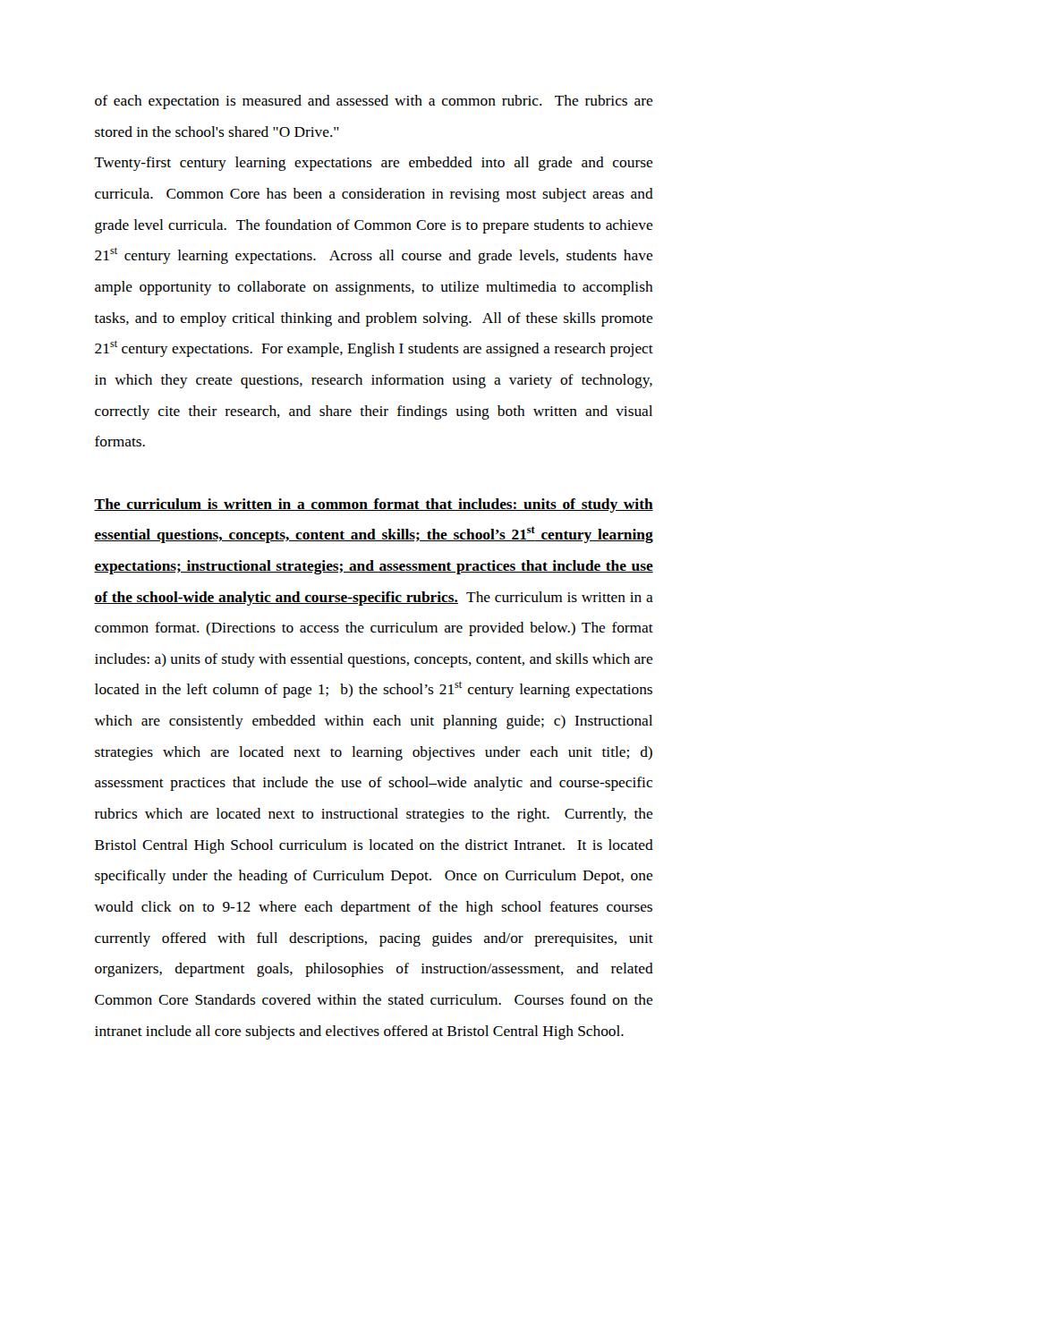of each expectation is measured and assessed with a common rubric. The rubrics are stored in the school's shared "O Drive."
Twenty-first century learning expectations are embedded into all grade and course curricula. Common Core has been a consideration in revising most subject areas and grade level curricula. The foundation of Common Core is to prepare students to achieve 21st century learning expectations. Across all course and grade levels, students have ample opportunity to collaborate on assignments, to utilize multimedia to accomplish tasks, and to employ critical thinking and problem solving. All of these skills promote 21st century expectations. For example, English I students are assigned a research project in which they create questions, research information using a variety of technology, correctly cite their research, and share their findings using both written and visual formats.
The curriculum is written in a common format that includes: units of study with essential questions, concepts, content and skills; the school’s 21st century learning expectations; instructional strategies; and assessment practices that include the use of the school-wide analytic and course-specific rubrics. The curriculum is written in a common format. (Directions to access the curriculum are provided below.) The format includes: a) units of study with essential questions, concepts, content, and skills which are located in the left column of page 1; b) the school’s 21st century learning expectations which are consistently embedded within each unit planning guide; c) Instructional strategies which are located next to learning objectives under each unit title; d) assessment practices that include the use of school–wide analytic and course-specific rubrics which are located next to instructional strategies to the right. Currently, the Bristol Central High School curriculum is located on the district Intranet. It is located specifically under the heading of Curriculum Depot. Once on Curriculum Depot, one would click on to 9-12 where each department of the high school features courses currently offered with full descriptions, pacing guides and/or prerequisites, unit organizers, department goals, philosophies of instruction/assessment, and related Common Core Standards covered within the stated curriculum. Courses found on the intranet include all core subjects and electives offered at Bristol Central High School.